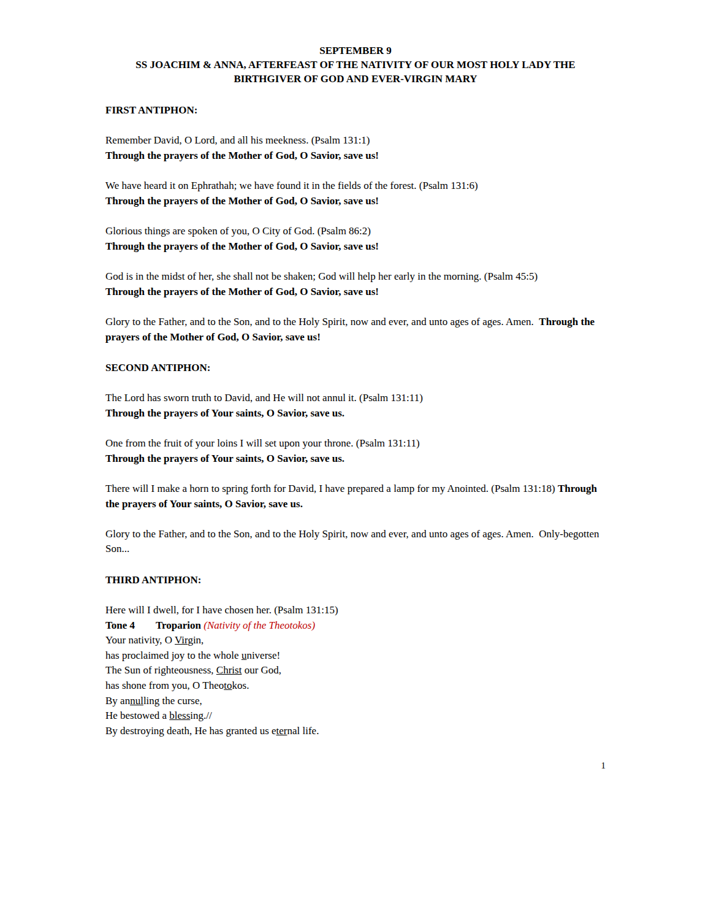September 9
SS Joachim & Anna, Afterfeast of the Nativity of Our Most Holy Lady the Birthgiver of God and Ever-Virgin Mary
First Antiphon:
Remember David, O Lord, and all his meekness. (Psalm 131:1)
Through the prayers of the Mother of God, O Savior, save us!
We have heard it on Ephrathah; we have found it in the fields of the forest. (Psalm 131:6)
Through the prayers of the Mother of God, O Savior, save us!
Glorious things are spoken of you, O City of God. (Psalm 86:2)
Through the prayers of the Mother of God, O Savior, save us!
God is in the midst of her, she shall not be shaken; God will help her early in the morning. (Psalm 45:5)
Through the prayers of the Mother of God, O Savior, save us!
Glory to the Father, and to the Son, and to the Holy Spirit, now and ever, and unto ages of ages. Amen. Through the prayers of the Mother of God, O Savior, save us!
Second Antiphon:
The Lord has sworn truth to David, and He will not annul it. (Psalm 131:11)
Through the prayers of Your saints, O Savior, save us.
One from the fruit of your loins I will set upon your throne. (Psalm 131:11)
Through the prayers of Your saints, O Savior, save us.
There will I make a horn to spring forth for David, I have prepared a lamp for my Anointed. (Psalm 131:18) Through the prayers of Your saints, O Savior, save us.
Glory to the Father, and to the Son, and to the Holy Spirit, now and ever, and unto ages of ages. Amen. Only-begotten Son...
Third Antiphon:
Here will I dwell, for I have chosen her. (Psalm 131:15)
Tone 4 Troparion (Nativity of the Theotokos)
Your nativity, O Virgin,
has proclaimed joy to the whole universe!
The Sun of righteousness, Christ our God,
has shone from you, O Theotokos.
By annulling the curse,
He bestowed a blessing.//
By destroying death, He has granted us eternal life.
1